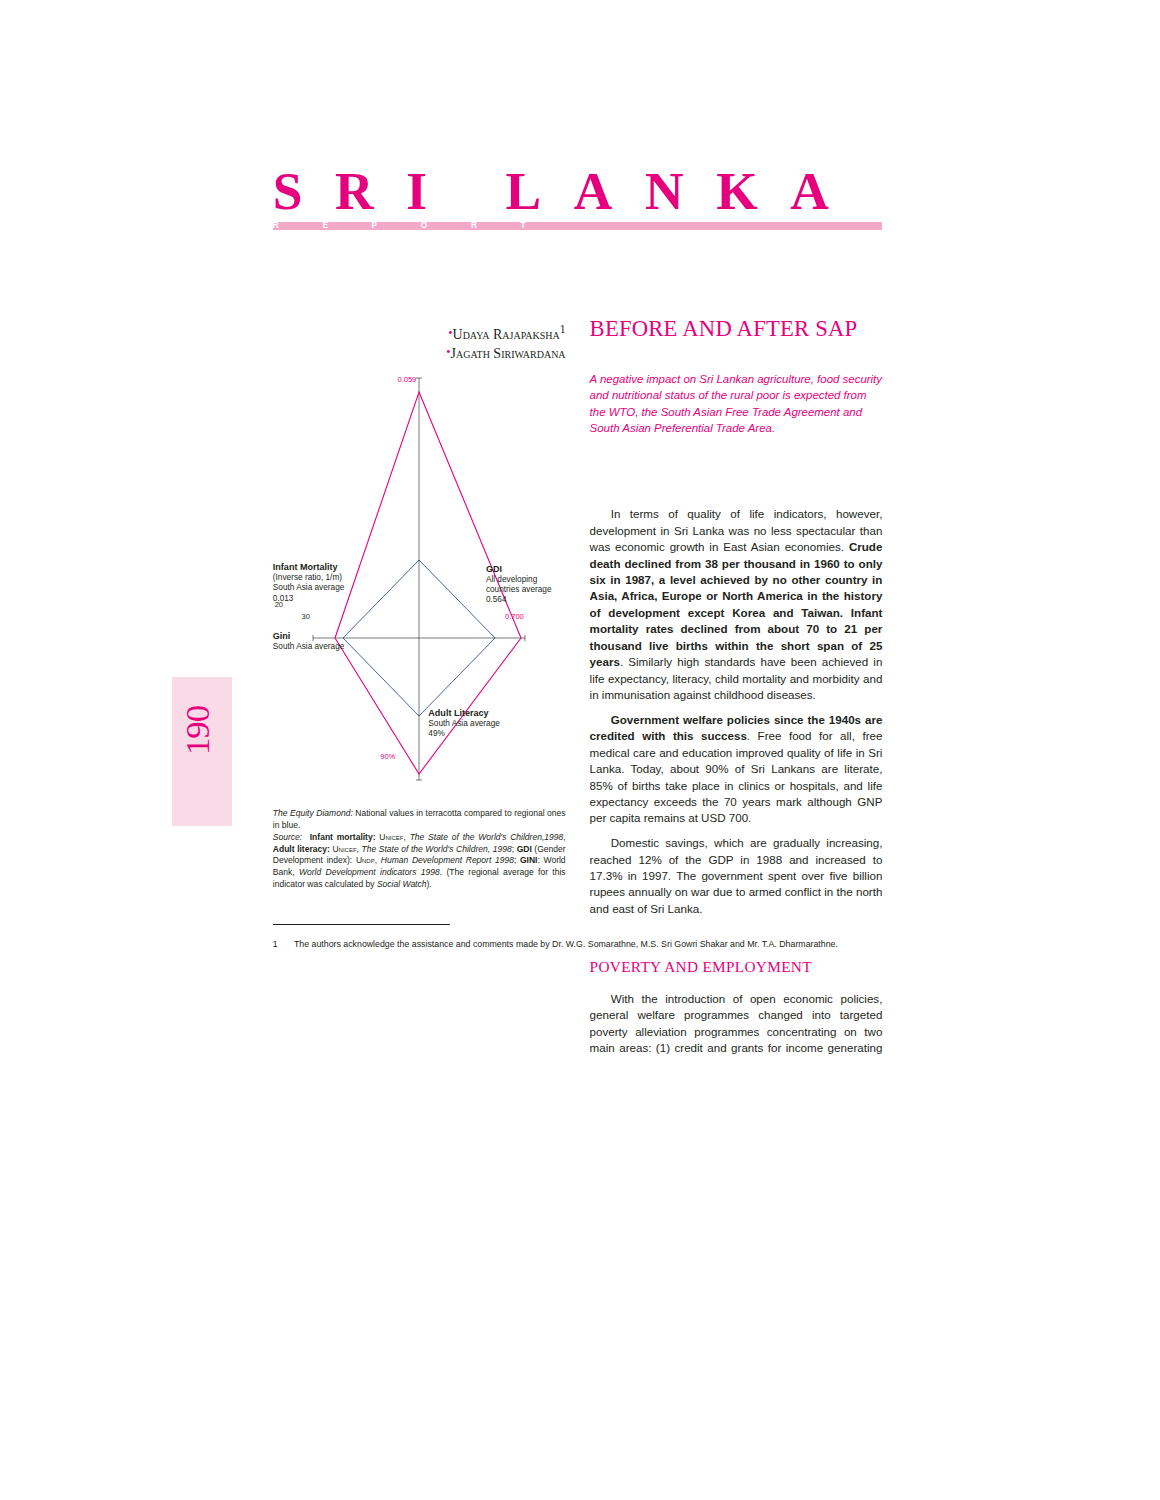190
SRI LANKA
REPORT
•Udaya Rajapaksha1
•Jagath Siriwardana
BEFORE AND AFTER SAP
A negative impact on Sri Lankan agriculture, food security and nutritional status of the rural poor is expected from the WTO, the South Asian Free Trade Agreement and South Asian Preferential Trade Area.
In terms of quality of life indicators, however, development in Sri Lanka was no less spectacular than was economic growth in East Asian economies. Crude death declined from 38 per thousand in 1960 to only six in 1987, a level achieved by no other country in Asia, Africa, Europe or North America in the history of development except Korea and Taiwan. Infant mortality rates declined from about 70 to 21 per thousand live births within the short span of 25 years. Similarly high standards have been achieved in life expectancy, literacy, child mortality and morbidity and in immunisation against childhood diseases.
Government welfare policies since the 1940s are credited with this success. Free food for all, free medical care and education improved quality of life in Sri Lanka. Today, about 90% of Sri Lankans are literate, 85% of births take place in clinics or hospitals, and life expectancy exceeds the 70 years mark although GNP per capita remains at USD 700.
Domestic savings, which are gradually increasing, reached 12% of the GDP in 1988 and increased to 17.3% in 1997. The government spent over five billion rupees annually on war due to armed conflict in the north and east of Sri Lanka.
POVERTY AND EMPLOYMENT
With the introduction of open economic policies, general welfare programmes changed into targeted poverty alleviation programmes concentrating on two main areas: (1) credit and grants for income generating enterprises; and (2) food assistance.
0.059
90%
0.700
30
20
Infant Mortality
(Inverse ratio, 1/m)
South Asia average
0.013
GDI
All developing
countries average
0.564
Gini
South Asia average
Adult Literacy
South Asia average
49%
The Equity Diamond: National values in terracotta compared to regional ones in blue.
Source: Infant mortality: Unicef, The State of the World's Children,1998, Adult literacy: Unicef, The State of the World's Children, 1998; GDI (Gender Development index): Undp, Human Development Report 1998; GINI: World Bank, World Development indicators 1998. (The regional average for this indicator was calculated by Social Watch).
1 The authors acknowledge the assistance and comments made by Dr. W.G. Somarathne, M.S. Sri Gowri Shakar and Mr. T.A. Dharmarathne.